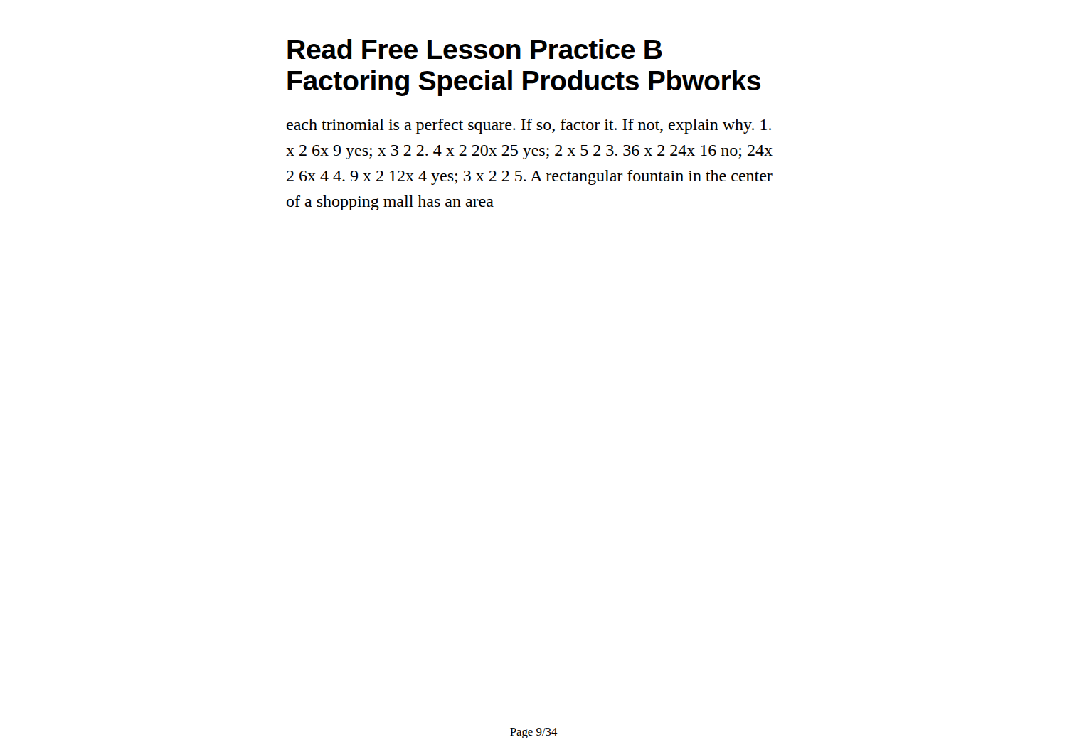Read Free Lesson Practice B Factoring Special Products Pbworks
each trinomial is a perfect square. If so, factor it. If not, explain why. 1. x 2 6x 9 yes; x 3 2 2. 4 x 2 20x 25 yes; 2 x 5 2 3. 36 x 2 24x 16 no; 24x 2 6x 4 4. 9 x 2 12x 4 yes; 3 x 2 2 5. A rectangular fountain in the center of a shopping mall has an area
Page 9/34